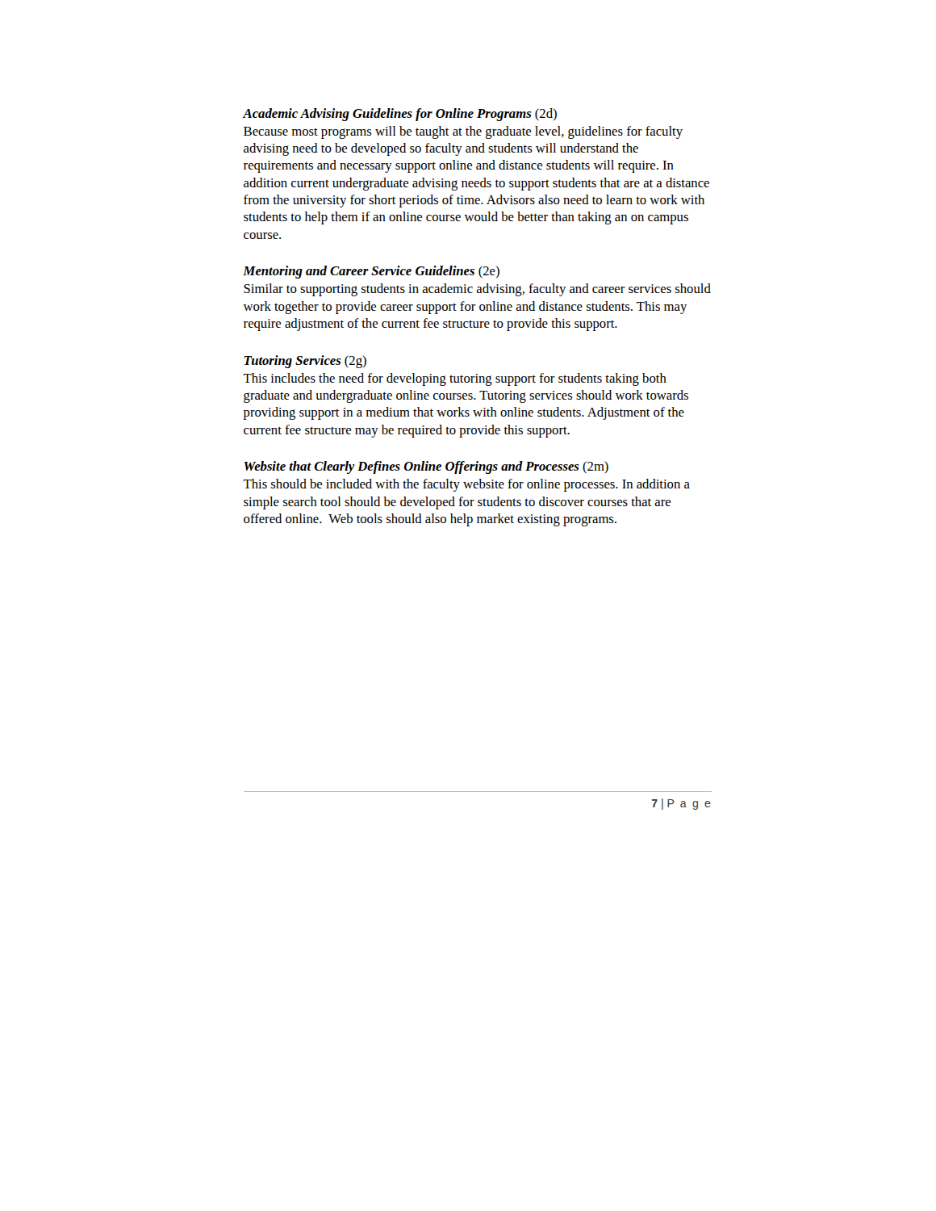Academic Advising Guidelines for Online Programs (2d)
Because most programs will be taught at the graduate level, guidelines for faculty advising need to be developed so faculty and students will understand the requirements and necessary support online and distance students will require. In addition current undergraduate advising needs to support students that are at a distance from the university for short periods of time. Advisors also need to learn to work with students to help them if an online course would be better than taking an on campus course.
Mentoring and Career Service Guidelines (2e)
Similar to supporting students in academic advising, faculty and career services should work together to provide career support for online and distance students. This may require adjustment of the current fee structure to provide this support.
Tutoring Services (2g)
This includes the need for developing tutoring support for students taking both graduate and undergraduate online courses. Tutoring services should work towards providing support in a medium that works with online students. Adjustment of the current fee structure may be required to provide this support.
Website that Clearly Defines Online Offerings and Processes (2m)
This should be included with the faculty website for online processes. In addition a simple search tool should be developed for students to discover courses that are offered online. Web tools should also help market existing programs.
7 | P a g e